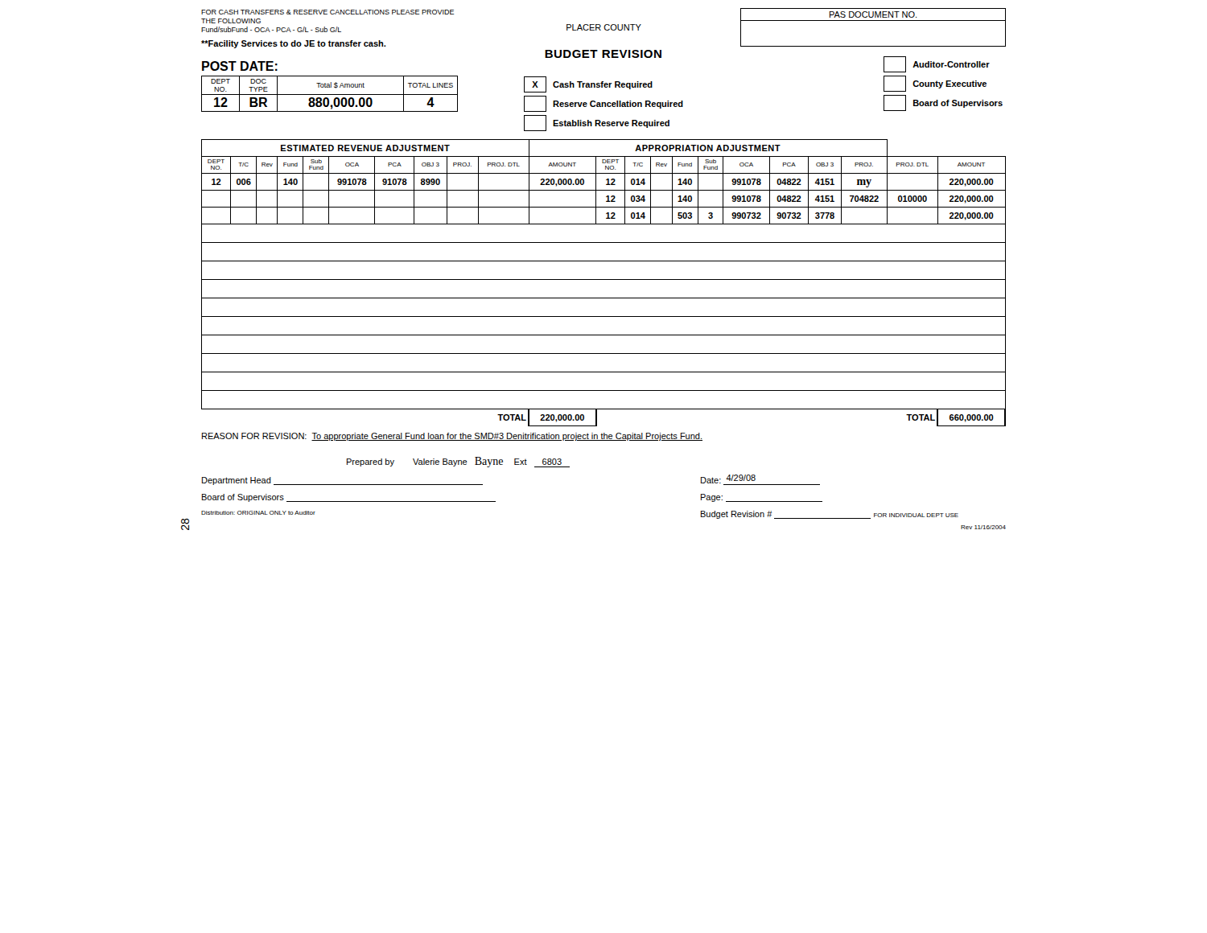FOR CASH TRANSFERS & RESERVE CANCELLATIONS PLEASE PROVIDE THE FOLLOWING
Fund/subFund - OCA - PCA - G/L - Sub G/L
**Facility Services to do JE to transfer cash.
POST DATE:
| DEPT NO. | DOC TYPE | Total $ Amount | TOTAL LINES |
| 12 | BR | 880,000.00 | 4 |
PLACER COUNTY
BUDGET REVISION
| X | Cash Transfer Required |
| | Reserve Cancellation Required |
| | Establish Reserve Required |
PAS DOCUMENT NO.
| | Auditor-Controller |
| | County Executive |
| | Board of Supervisors |
| ESTIMATED REVENUE ADJUSTMENT | APPROPRIATION ADJUSTMENT |
| DEPT NO. | T/C | Rev | Fund | Sub Fund | OCA | PCA | OBJ 3 | PROJ. | PROJ. DTL | AMOUNT | DEPT NO. | T/C | Rev | Fund | Sub Fund | OCA | PCA | OBJ 3 | PROJ. | PROJ. DTL | AMOUNT |
| 12 | 006 | | 140 | | 991078 | 91078 | 8990 | | | 220,000.00 | 12 | 014 | | 140 | | 991078 | 04822 | 4151 | my | | 220,000.00 |
| | | | | | | | | | | | 12 | 034 | | 140 | | 991078 | 04822 | 4151 | 704822 | 010000 | 220,000.00 |
| | | | | | | | | | | | 12 | 014 | | 503 | 3 | 990732 | 90732 | 3778 | | | 220,000.00 |
| | TOTAL | 220,000.00 | | TOTAL | 660,000.00 |
REASON FOR REVISION: To appropriate General Fund loan for the SMD#3 Denitrification project in the Capital Projects Fund.
Prepared by Valerie Bayne Bayne Ext 6803
Department Head
Date: 4/29/08
Board of Supervisors
Page:
Distribution: ORIGINAL ONLY to Auditor
Budget Revision # FOR INDIVIDUAL DEPT USE
Rev 11/16/2004
28